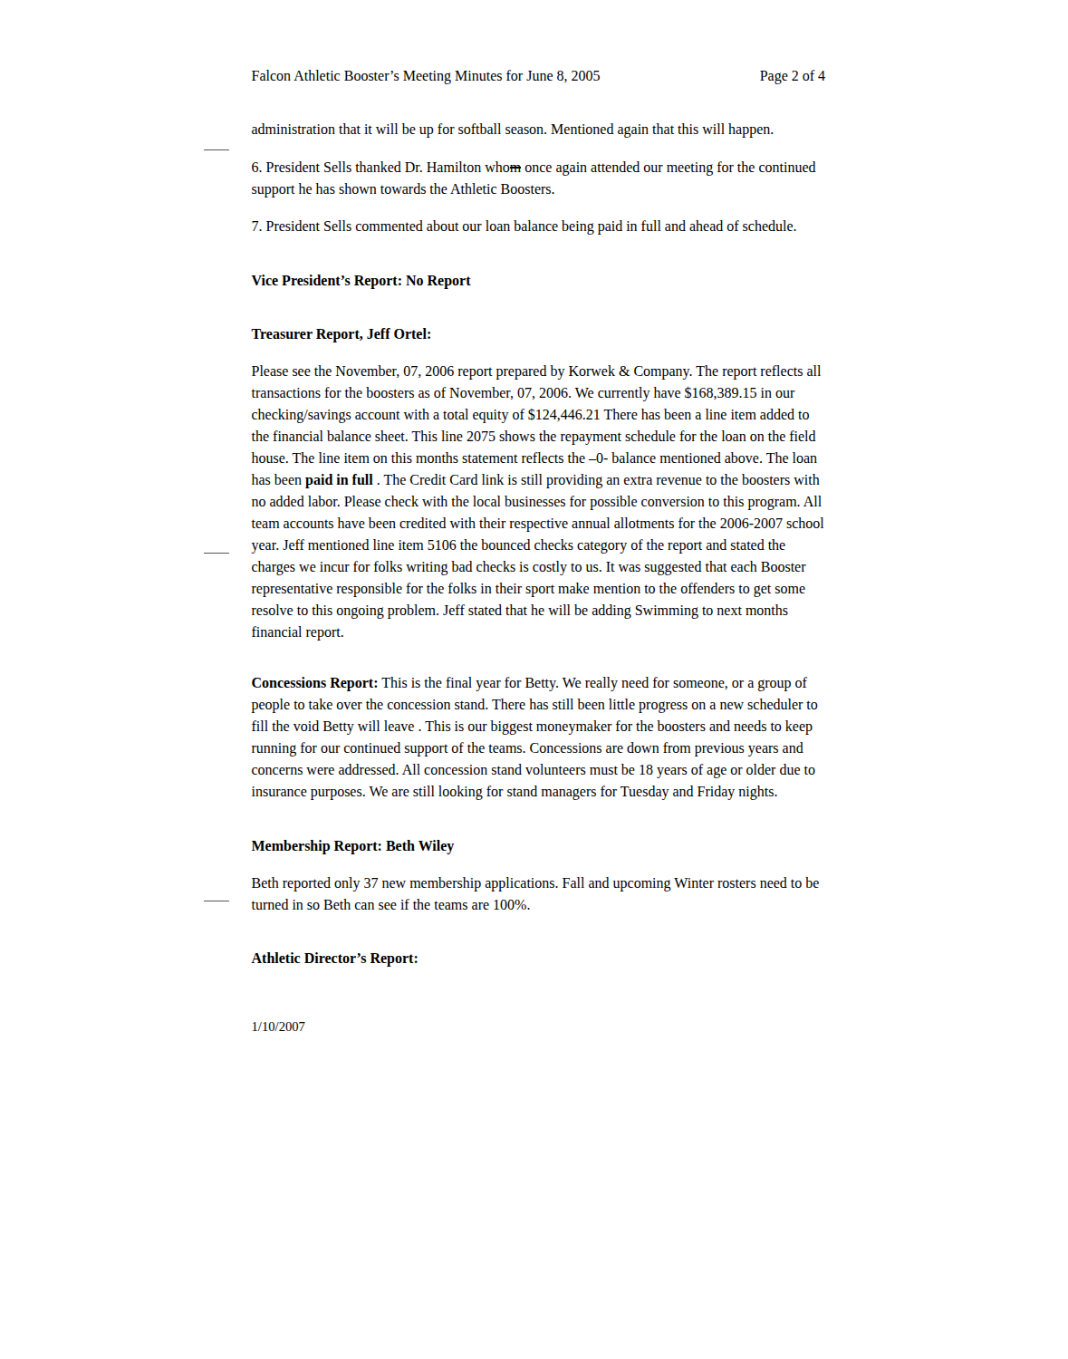Falcon Athletic Booster’s Meeting Minutes for June 8, 2005 Page 2 of 4
administration that it will be up for softball season. Mentioned again that this will happen.
6. President Sells thanked Dr. Hamilton whom once again attended our meeting for the continued support he has shown towards the Athletic Boosters.
7. President Sells commented about our loan balance being paid in full and ahead of schedule.
Vice President’s Report: No Report
Treasurer Report, Jeff Ortel:
Please see the November, 07, 2006 report prepared by Korwek & Company. The report reflects all transactions for the boosters as of November, 07, 2006. We currently have $168,389.15 in our checking/savings account with a total equity of $124,446.21 There has been a line item added to the financial balance sheet. This line 2075 shows the repayment schedule for the loan on the field house. The line item on this months statement reflects the –0- balance mentioned above. The loan has been paid in full . The Credit Card link is still providing an extra revenue to the boosters with no added labor. Please check with the local businesses for possible conversion to this program. All team accounts have been credited with their respective annual allotments for the 2006-2007 school year. Jeff mentioned line item 5106 the bounced checks category of the report and stated the charges we incur for folks writing bad checks is costly to us. It was suggested that each Booster representative responsible for the folks in their sport make mention to the offenders to get some resolve to this ongoing problem. Jeff stated that he will be adding Swimming to next months financial report.
Concessions Report: This is the final year for Betty. We really need for someone, or a group of people to take over the concession stand. There has still been little progress on a new scheduler to fill the void Betty will leave . This is our biggest moneymaker for the boosters and needs to keep running for our continued support of the teams. Concessions are down from previous years and concerns were addressed. All concession stand volunteers must be 18 years of age or older due to insurance purposes. We are still looking for stand managers for Tuesday and Friday nights.
Membership Report: Beth Wiley
Beth reported only 37 new membership applications. Fall and upcoming Winter rosters need to be turned in so Beth can see if the teams are 100%.
Athletic Director’s Report:
1/10/2007